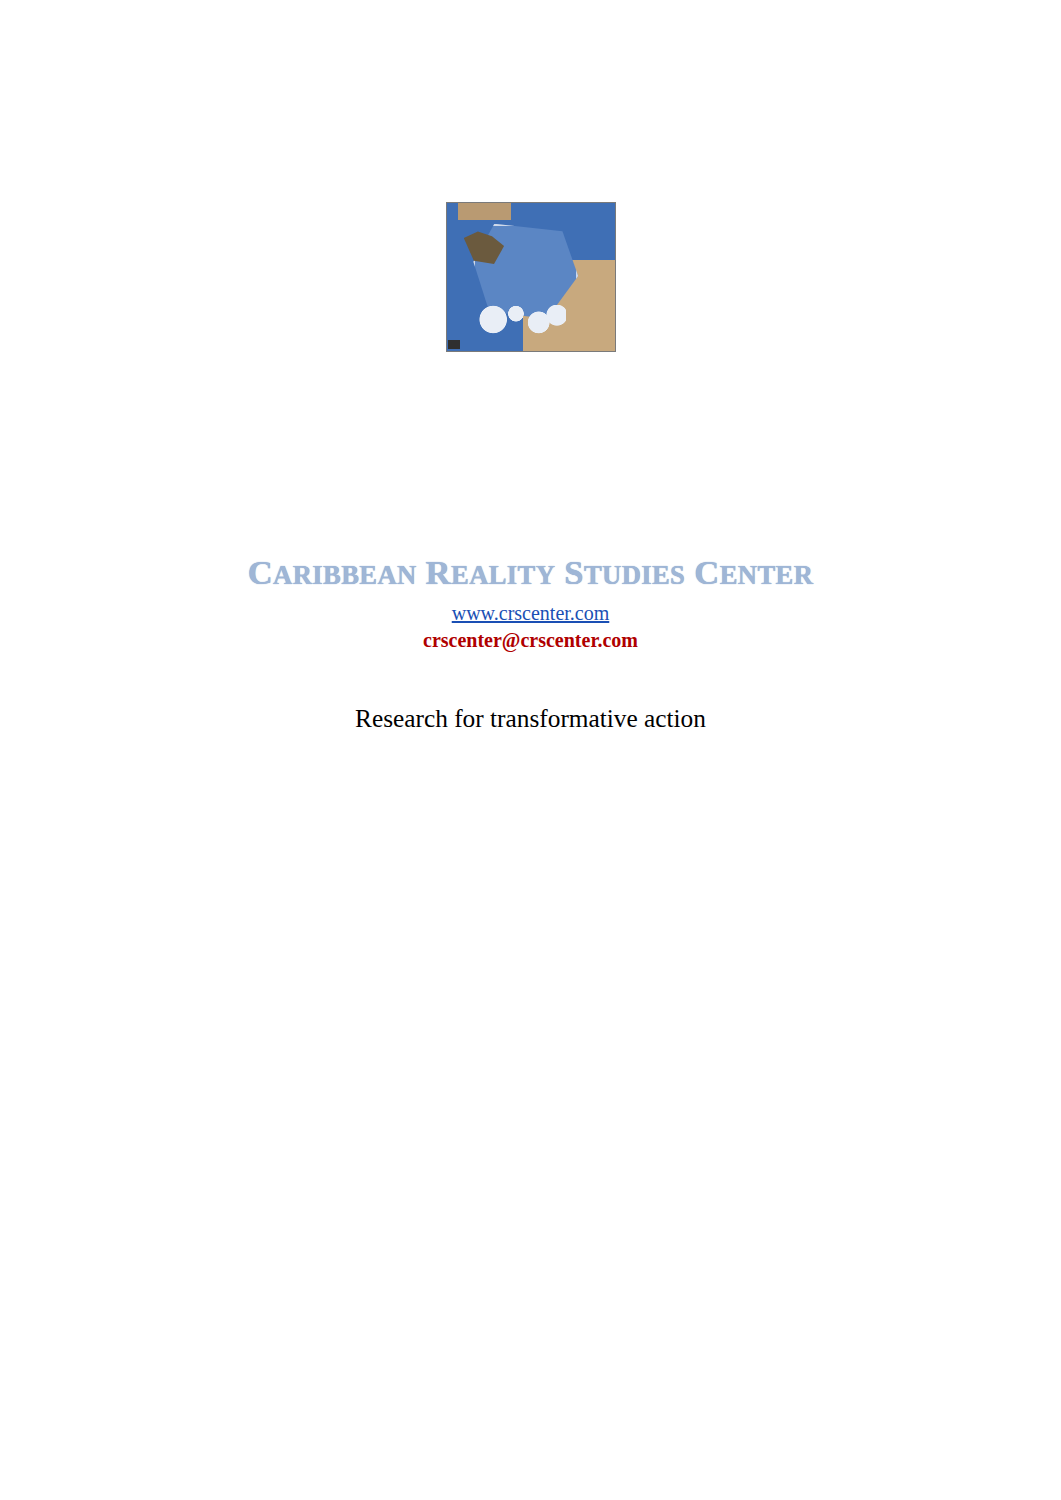CARIBBEAN REALITY STUDIES CENTER
www.crscenter.com
crscenter@crscenter.com
Research for transformative action